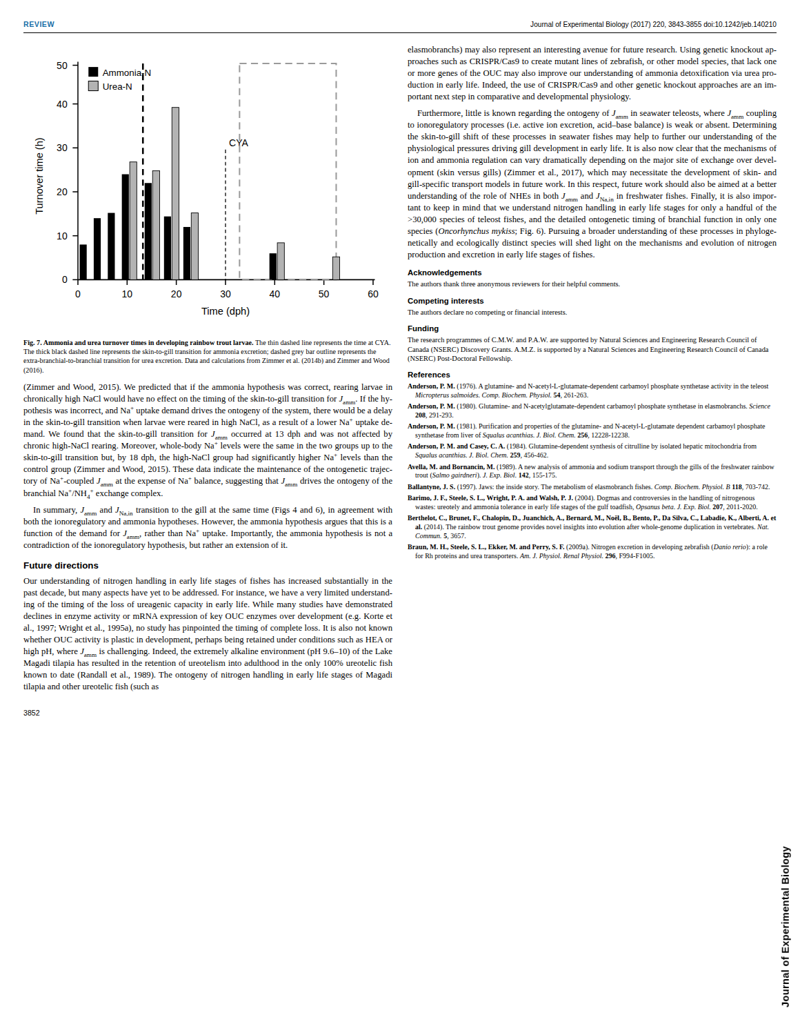REVIEW
Journal of Experimental Biology (2017) 220, 3843-3855 doi:10.1242/jeb.140210
0 10 20 30 40 50 Turnover time (h) 0 10 20 30 40 50 60 Time (dph) Ammonia-N Urea-N CYA
Fig. 7. Ammonia and urea turnover times in developing rainbow trout larvae. The thin dashed line represents the time at CYA. The thick black dashed line represents the skin-to-gill transition for ammonia excretion; dashed grey bar outline represents the extra-branchial-to-branchial transition for urea excretion. Data and calculations from Zimmer et al. (2014b) and Zimmer and Wood (2016).
(Zimmer and Wood, 2015). We predicted that if the ammonia hypothesis was correct, rearing larvae in chronically high NaCl would have no effect on the timing of the skin-to-gill transition for Jamm. If the hypothesis was incorrect, and Na+ uptake demand drives the ontogeny of the system, there would be a delay in the skin-to-gill transition when larvae were reared in high NaCl, as a result of a lower Na+ uptake demand. We found that the skin-to-gill transition for Jamm occurred at 13 dph and was not affected by chronic high-NaCl rearing. Moreover, whole-body Na+ levels were the same in the two groups up to the skin-to-gill transition but, by 18 dph, the high-NaCl group had significantly higher Na+ levels than the control group (Zimmer and Wood, 2015). These data indicate the maintenance of the ontogenetic trajectory of Na+-coupled Jamm at the expense of Na+ balance, suggesting that Jamm drives the ontogeny of the branchial Na+/NH4+ exchange complex.
In summary, Jamm and JNa,in transition to the gill at the same time (Figs 4 and 6), in agreement with both the ionoregulatory and ammonia hypotheses. However, the ammonia hypothesis argues that this is a function of the demand for Jamm, rather than Na+ uptake. Importantly, the ammonia hypothesis is not a contradiction of the ionoregulatory hypothesis, but rather an extension of it.
Future directions
Our understanding of nitrogen handling in early life stages of fishes has increased substantially in the past decade, but many aspects have yet to be addressed. For instance, we have a very limited understanding of the timing of the loss of ureagenic capacity in early life. While many studies have demonstrated declines in enzyme activity or mRNA expression of key OUC enzymes over development (e.g. Korte et al., 1997; Wright et al., 1995a), no study has pinpointed the timing of complete loss. It is also not known whether OUC activity is plastic in development, perhaps being retained under conditions such as HEA or high pH, where Jamm is challenging. Indeed, the extremely alkaline environment (pH 9.6–10) of the Lake Magadi tilapia has resulted in the retention of ureotelism into adulthood in the only 100% ureotelic fish known to date (Randall et al., 1989). The ontogeny of nitrogen handling in early life stages of Magadi tilapia and other ureotelic fish (such as
elasmobranchs) may also represent an interesting avenue for future research. Using genetic knockout approaches such as CRISPR/Cas9 to create mutant lines of zebrafish, or other model species, that lack one or more genes of the OUC may also improve our understanding of ammonia detoxification via urea production in early life. Indeed, the use of CRISPR/Cas9 and other genetic knockout approaches are an important next step in comparative and developmental physiology.
Furthermore, little is known regarding the ontogeny of Jamm in seawater teleosts, where Jamm coupling to ionoregulatory processes (i.e. active ion excretion, acid–base balance) is weak or absent. Determining the skin-to-gill shift of these processes in seawater fishes may help to further our understanding of the physiological pressures driving gill development in early life. It is also now clear that the mechanisms of ion and ammonia regulation can vary dramatically depending on the major site of exchange over development (skin versus gills) (Zimmer et al., 2017), which may necessitate the development of skin- and gill-specific transport models in future work. In this respect, future work should also be aimed at a better understanding of the role of NHEs in both Jamm and JNa,in in freshwater fishes. Finally, it is also important to keep in mind that we understand nitrogen handling in early life stages for only a handful of the >30,000 species of teleost fishes, and the detailed ontogenetic timing of branchial function in only one species (Oncorhynchus mykiss; Fig. 6). Pursuing a broader understanding of these processes in phylogenetically and ecologically distinct species will shed light on the mechanisms and evolution of nitrogen production and excretion in early life stages of fishes.
Acknowledgements
The authors thank three anonymous reviewers for their helpful comments.
Competing interests
The authors declare no competing or financial interests.
Funding
The research programmes of C.M.W. and P.A.W. are supported by Natural Sciences and Engineering Research Council of Canada (NSERC) Discovery Grants. A.M.Z. is supported by a Natural Sciences and Engineering Research Council of Canada (NSERC) Post-Doctoral Fellowship.
References
Anderson, P. M. (1976). A glutamine- and N-acetyl-L-glutamate-dependent carbamoyl phosphate synthetase activity in the teleost Micropterus salmoides. Comp. Biochem. Physiol. 54, 261-263.
Anderson, P. M. (1980). Glutamine- and N-acetylglutamate-dependent carbamoyl phosphate synthetase in elasmobranchs. Science 208, 291-293.
Anderson, P. M. (1981). Purification and properties of the glutamine- and N-acetyl-L-glutamate dependent carbamoyl phosphate synthetase from liver of Squalus acanthias. J. Biol. Chem. 256, 12228-12238.
Anderson, P. M. and Casey, C. A. (1984). Glutamine-dependent synthesis of citrulline by isolated hepatic mitochondria from Squalus acanthias. J. Biol. Chem. 259, 456-462.
Avella, M. and Bornancin, M. (1989). A new analysis of ammonia and sodium transport through the gills of the freshwater rainbow trout (Salmo gairdneri). J. Exp. Biol. 142, 155-175.
Ballantyne, J. S. (1997). Jaws: the inside story. The metabolism of elasmobranch fishes. Comp. Biochem. Physiol. B 118, 703-742.
Barimo, J. F., Steele, S. L., Wright, P. A. and Walsh, P. J. (2004). Dogmas and controversies in the handling of nitrogenous wastes: ureotely and ammonia tolerance in early life stages of the gulf toadfish, Opsanus beta. J. Exp. Biol. 207, 2011-2020.
Berthelot, C., Brunet, F., Chalopin, D., Juanchich, A., Bernard, M., Noël, B., Bento, P., Da Silva, C., Labadie, K., Alberti, A. et al. (2014). The rainbow trout genome provides novel insights into evolution after whole-genome duplication in vertebrates. Nat. Commun. 5, 3657.
Braun, M. H., Steele, S. L., Ekker, M. and Perry, S. F. (2009a). Nitrogen excretion in developing zebrafish (Danio rerio): a role for Rh proteins and urea transporters. Am. J. Physiol. Renal Physiol. 296, F994-F1005.
3852
Journal of Experimental Biology